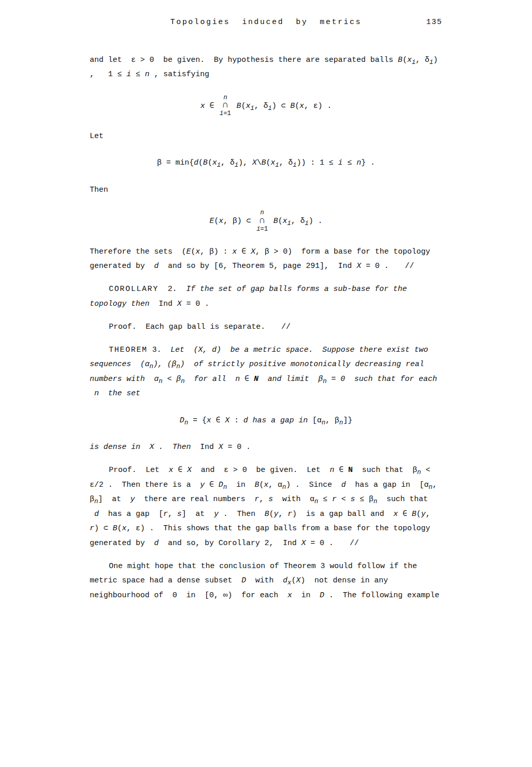Topologies induced by metrics 135
and let ε > 0 be given. By hypothesis there are separated balls B(xi, δi) , 1 ≤ i ≤ n , satisfying
x ∈ n∩i=1 B(xi, δi) ⊂ B(x, ε) .
Let
β = min{d(B(xi, δi), X\B(xi, δi)) : 1 ≤ i ≤ n} .
Then
E(x, β) ⊂ n∩i=1 B(xi, δi) .
Therefore the sets (E(x, β) : x ∈ X, β > 0) form a base for the topology generated by d and so by [6, Theorem 5, page 291], Ind X = 0 . //
COROLLARY 2. If the set of gap balls forms a sub-base for the topology then Ind X = 0 .
Proof. Each gap ball is separate. //
THEOREM 3. Let (X, d) be a metric space. Suppose there exist two sequences (αn), (βn) of strictly positive monotonically decreasing real numbers with αn < βn for all n ∈ N and limit βn = 0 such that for each n the set
Dn = {x ∈ X : d has a gap in [αn, βn]}
is dense in X . Then Ind X = 0 .
Proof. Let x ∈ X and ε > 0 be given. Let n ∈ N such that βn < ε/2 . Then there is a y ∈ Dn in B(x, αn) . Since d has a gap in [αn, βn] at y there are real numbers r, s with αn ≤ r < s ≤ βn such that d has a gap [r, s] at y . Then B(y, r) is a gap ball and x ∈ B(y, r) ⊂ B(x, ε) . This shows that the gap balls from a base for the topology generated by d and so, by Corollary 2, Ind X = 0 . //
One might hope that the conclusion of Theorem 3 would follow if the metric space had a dense subset D with dx(X) not dense in any neighbourhood of 0 in [0, ∞) for each x in D . The following example